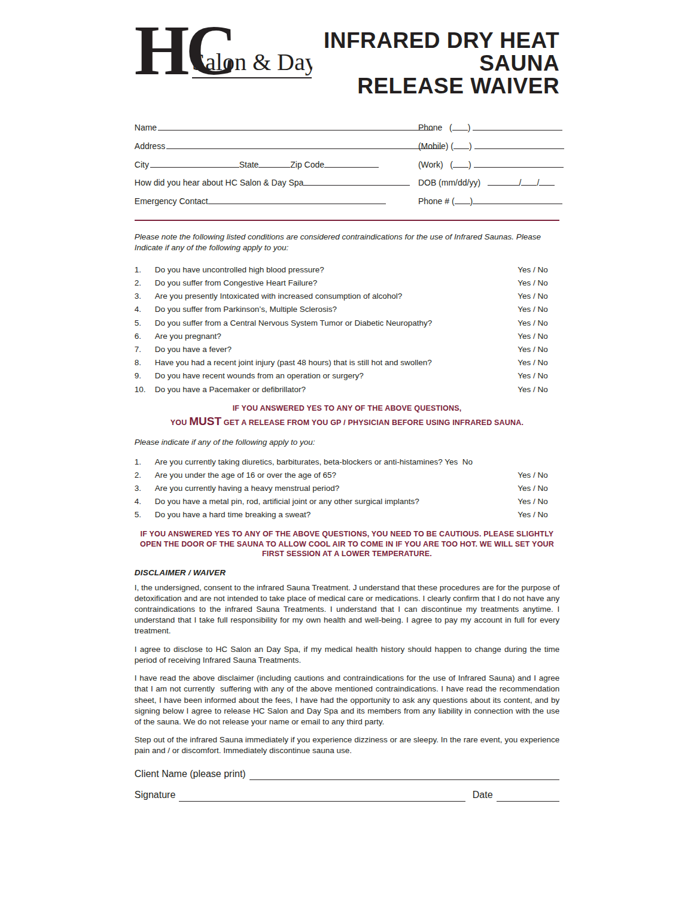HC Salon & Day Spa
INFRARED DRY HEAT SAUNA
RELEASE WAIVER
| Name | Phone ( ) |
| Address | (Mobile) ( ) |
| City State Zip Code | (Work) ( ) |
| How did you hear about HC Salon & Day Spa | DOB (mm/dd/yy) / / |
| Emergency Contact | Phone # ( ) |
Please note the following listed conditions are considered contraindications for the use of Infrared Saunas. Please Indicate if any of the following apply to you:
1. Do you have uncontrolled high blood pressure?Yes / No
2. Do you suffer from Congestive Heart Failure?Yes / No
3. Are you presently Intoxicated with increased consumption of alcohol?Yes / No
4. Do you suffer from Parkinson’s, Multiple Sclerosis?Yes / No
5. Do you suffer from a Central Nervous System Tumor or Diabetic Neuropathy?Yes / No
6. Are you pregnant?Yes / No
7. Do you have a fever?Yes / No
8. Have you had a recent joint injury (past 48 hours) that is still hot and swollen?Yes / No
9. Do you have recent wounds from an operation or surgery?Yes / No
10. Do you have a Pacemaker or defibrillator?Yes / No
If you answered yes to any of the above questions,
you MUST get a release from you GP / Physician before using Infrared Sauna.
Please indicate if any of the following apply to you:
1. Are you currently taking diuretics, barbiturates, beta-blockers or anti-histamines? Yes No
2. Are you under the age of 16 or over the age of 65?Yes / No
3. Are you currently having a heavy menstrual period?Yes / No
4. Do you have a metal pin, rod, artificial joint or any other surgical implants?Yes / No
5. Do you have a hard time breaking a sweat?Yes / No
If you answered yes to any of the above questions, you need to be cautious. Please slightly open the door of the sauna to allow cool air to come in if you are too hot. We will set your first session at a lower temperature.
Disclaimer / Waiver
I, the undersigned, consent to the infrared Sauna Treatment. J understand that these procedures are for the purpose of detoxification and are not intended to take place of medical care or medications. I clearly confirm that I do not have any contraindications to the infrared Sauna Treatments. I understand that I can discontinue my treatments anytime. I understand that I take full responsibility for my own health and well-being. I agree to pay my account in full for every treatment.
I agree to disclose to HC Salon an Day Spa, if my medical health history should happen to change during the time period of receiving Infrared Sauna Treatments.
I have read the above disclaimer (including cautions and contraindications for the use of Infrared Sauna) and I agree that I am not currently suffering with any of the above mentioned contraindications. I have read the recommendation sheet, I have been informed about the fees, I have had the opportunity to ask any questions about its content, and by signing below I agree to release HC Salon and Day Spa and its members from any liability in connection with the use of the sauna. We do not release your name or email to any third party.
Step out of the infrared Sauna immediately if you experience dizziness or are sleepy. In the rare event, you experience pain and / or discomfort. Immediately discontinue sauna use.
Client Name (please print)
Signature Date